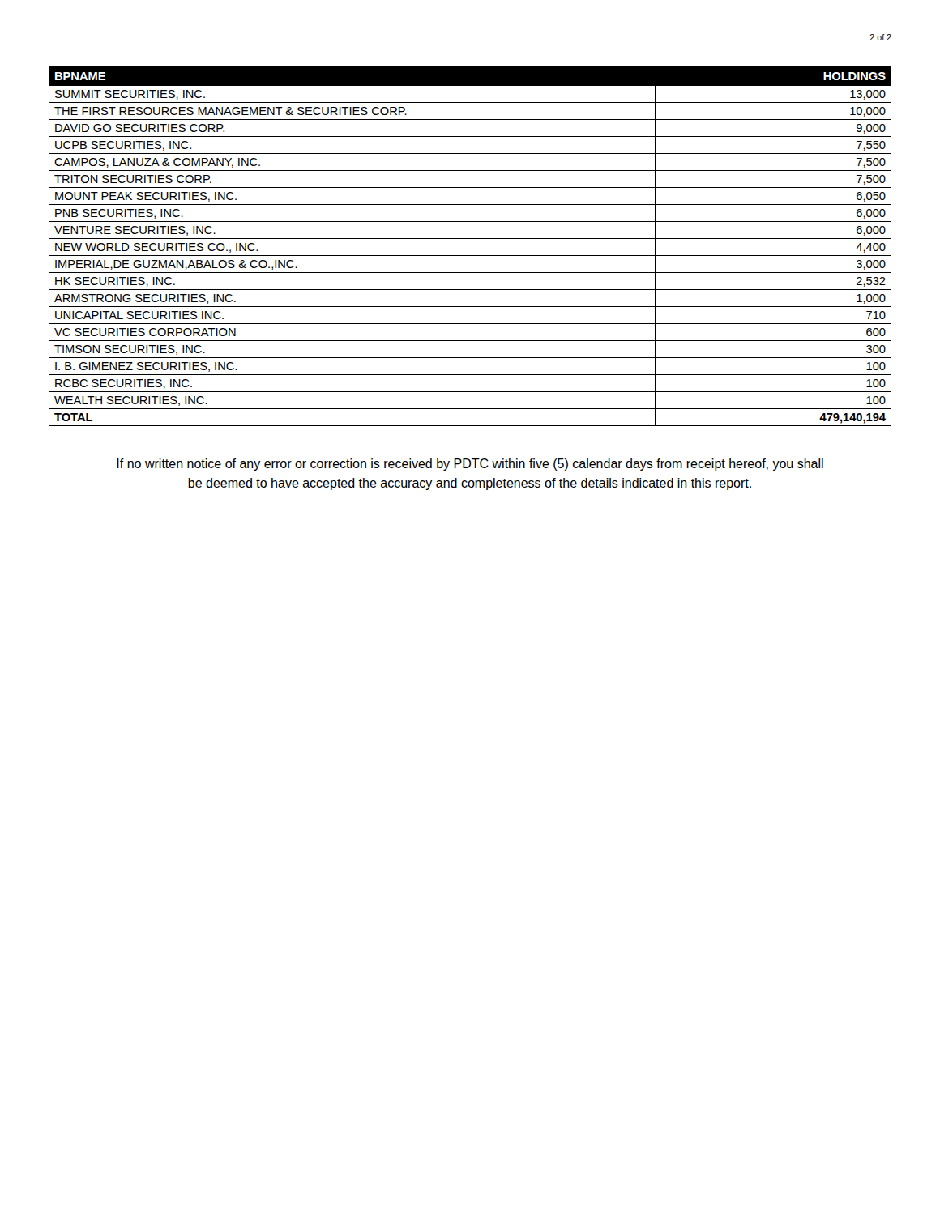2 of 2
| BPNAME | HOLDINGS |
| --- | --- |
| SUMMIT SECURITIES, INC. | 13,000 |
| THE FIRST RESOURCES MANAGEMENT & SECURITIES CORP. | 10,000 |
| DAVID GO SECURITIES CORP. | 9,000 |
| UCPB SECURITIES, INC. | 7,550 |
| CAMPOS, LANUZA & COMPANY, INC. | 7,500 |
| TRITON SECURITIES CORP. | 7,500 |
| MOUNT PEAK SECURITIES, INC. | 6,050 |
| PNB SECURITIES, INC. | 6,000 |
| VENTURE SECURITIES, INC. | 6,000 |
| NEW WORLD SECURITIES CO., INC. | 4,400 |
| IMPERIAL,DE GUZMAN,ABALOS & CO.,INC. | 3,000 |
| HK SECURITIES, INC. | 2,532 |
| ARMSTRONG SECURITIES, INC. | 1,000 |
| UNICAPITAL SECURITIES INC. | 710 |
| VC SECURITIES CORPORATION | 600 |
| TIMSON SECURITIES, INC. | 300 |
| I. B. GIMENEZ SECURITIES, INC. | 100 |
| RCBC SECURITIES, INC. | 100 |
| WEALTH SECURITIES, INC. | 100 |
| TOTAL | 479,140,194 |
If no written notice of any error or correction is received by PDTC within five (5) calendar days from receipt hereof, you shall be deemed to have accepted the accuracy and completeness of the details indicated in this report.